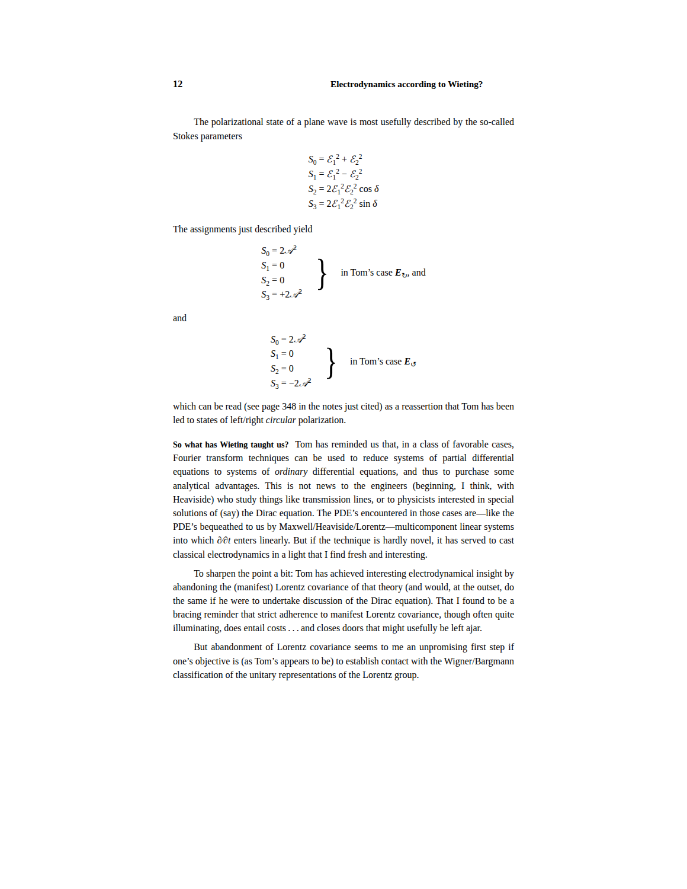12 Electrodynamics according to Wieting?
The polarizational state of a plane wave is most usefully described by the so-called Stokes parameters
S0 = ℰ12 + ℰ22
S1 = ℰ12 − ℰ22
S2 = 2ℰ12ℰ22 cos δ
S3 = 2ℰ12ℰ22 sin δ
The assignments just described yield
S0 = 2𝒜2
S1 = 0
S2 = 0
S3 = +2𝒜2
} in Tom’s case E↻, and
and
S0 = 2𝒜2
S1 = 0
S2 = 0
S3 = −2𝒜2
} in Tom’s case E↺
which can be read (see page 348 in the notes just cited) as a reassertion that Tom has been led to states of left/right circular polarization.
So what has Wieting taught us? Tom has reminded us that, in a class of favorable cases, Fourier transform techniques can be used to reduce systems of partial differential equations to systems of ordinary differential equations, and thus to purchase some analytical advantages. This is not news to the engineers (beginning, I think, with Heaviside) who study things like transmission lines, or to physicists interested in special solutions of (say) the Dirac equation. The PDE’s encountered in those cases are—like the PDE’s bequeathed to us by Maxwell/Heaviside/Lorentz—multicomponent linear systems into which ∂⁄∂t enters linearly. But if the technique is hardly novel, it has served to cast classical electrodynamics in a light that I find fresh and interesting.
To sharpen the point a bit: Tom has achieved interesting electrodynamical insight by abandoning the (manifest) Lorentz covariance of that theory (and would, at the outset, do the same if he were to undertake discussion of the Dirac equation). That I found to be a bracing reminder that strict adherence to manifest Lorentz covariance, though often quite illuminating, does entail costs . . . and closes doors that might usefully be left ajar.
But abandonment of Lorentz covariance seems to me an unpromising first step if one’s objective is (as Tom’s appears to be) to establish contact with the Wigner/Bargmann classification of the unitary representations of the Lorentz group.